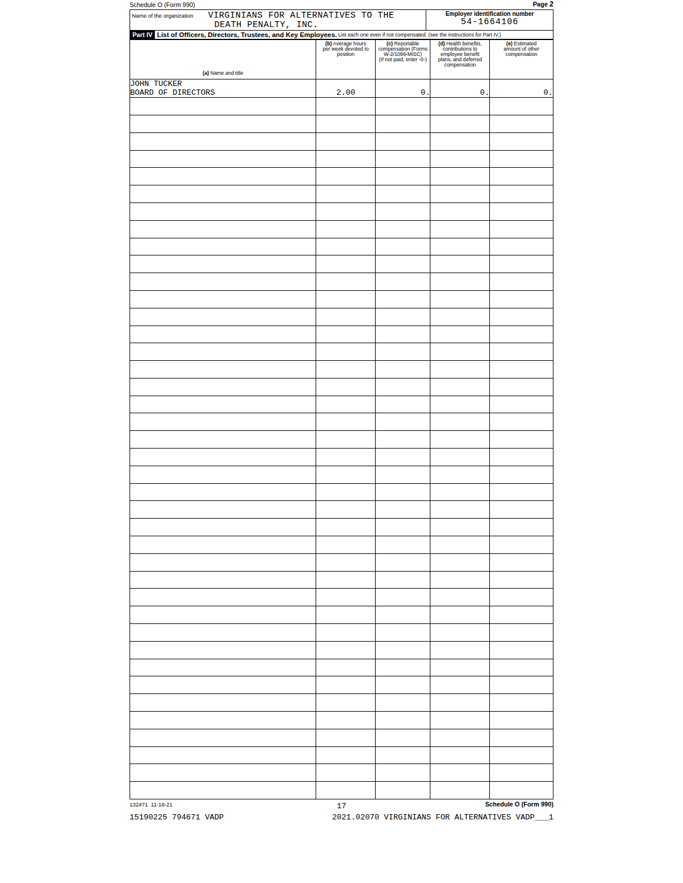Schedule O (Form 990)
Page 2
| Name of the organization VIRGINIANS FOR ALTERNATIVES TO THE DEATH PENALTY, INC. | Employer identification number 54-1664106 |
Part IV List of Officers, Directors, Trustees, and Key Employees. List each one even if not compensated. (see the instructions for Part IV.)
| (a) Name and title | (b) Average hours per week devoted to position | (c) Reportable compensation (Forms W-2/1099-MISC) (If not paid, enter -0-) | (d) Health benefits, contributions to employee benefit plans, and deferred compensation | (e) Estimated amount of other compensation |
| --- | --- | --- | --- | --- |
| JOHN TUCKER BOARD OF DIRECTORS | 2.00 | 0. | 0. | 0. |
132471 11-18-21
Schedule O (Form 990)
17
15190225 794671 VADP
2021.02070 VIRGINIANS FOR ALTERNATIVES VADP___1